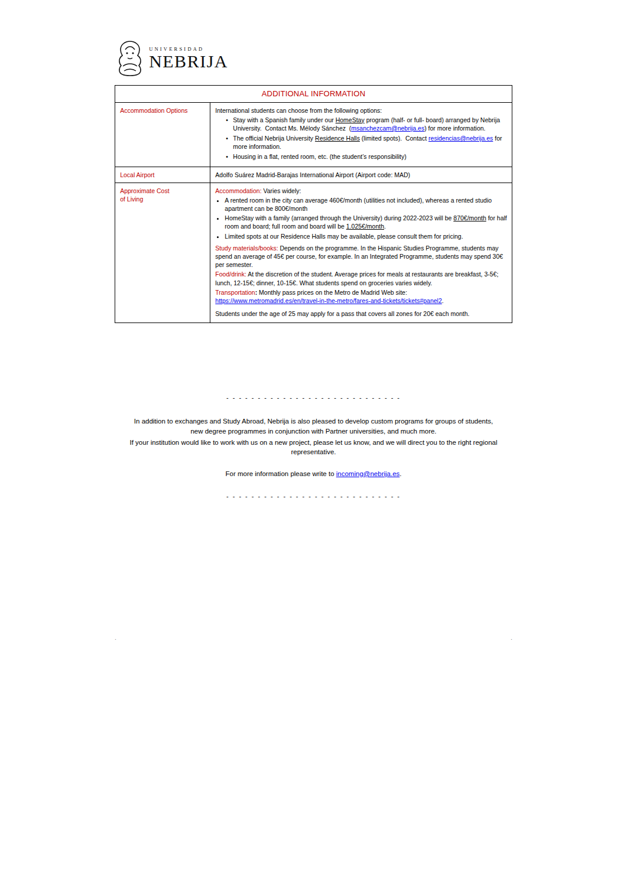UNIVERSIDAD NEBRIJA
| ADDITIONAL INFORMATION |
| --- |
| Accommodation Options | International students can choose from the following options: Stay with a Spanish family under our HomeStay program (half- or full- board) arranged by Nebrija University. Contact Ms. Mélody Sánchez ( msanchezcam@nebrija.es ) for more information. The official Nebrija University Residence Halls (limited spots). Contact residencias@nebrija.es for more information. Housing in a flat, rented room, etc. (the student’s responsibility) |
| Local Airport | Adolfo Suárez Madrid-Barajas International Airport (Airport code: MAD) |
| Approximate Cost of Living | Accommodation: Varies widely: A rented room in the city can average 460€/month (utilities not included), whereas a rented studio apartment can be 800€/month HomeStay with a family (arranged through the University) during 2022-2023 will be 870€/month for half room and board; full room and board will be 1.025€/month . Limited spots at our Residence Halls may be available, please consult them for pricing. Study materials/books: Depends on the programme. In the Hispanic Studies Programme, students may spend an average of 45€ per course, for example. In an Integrated Programme, students may spend 30€ per semester. Food/drink: At the discretion of the student. Average prices for meals at restaurants are breakfast, 3-5€; lunch, 12-15€; dinner, 10-15€. What students spend on groceries varies widely. Transportation : Monthly pass prices on the Metro de Madrid Web site: https://www.metromadrid.es/en/travel-in-the-metro/fares-and-tickets/tickets#panel2 . Students under the age of 25 may apply for a pass that covers all zones for 20€ each month. |
- - - - - - - - - - - - - - - - - - - - - - - - - - - -
In addition to exchanges and Study Abroad, Nebrija is also pleased to develop custom programs for groups of students, new degree programmes in conjunction with Partner universities, and much more.
If your institution would like to work with us on a new project, please let us know, and we will direct you to the right regional representative.
For more information please write to incoming@nebrija.es.
- - - - - - - - - - - - - - - - - - - - - - - - - - - -
.
.